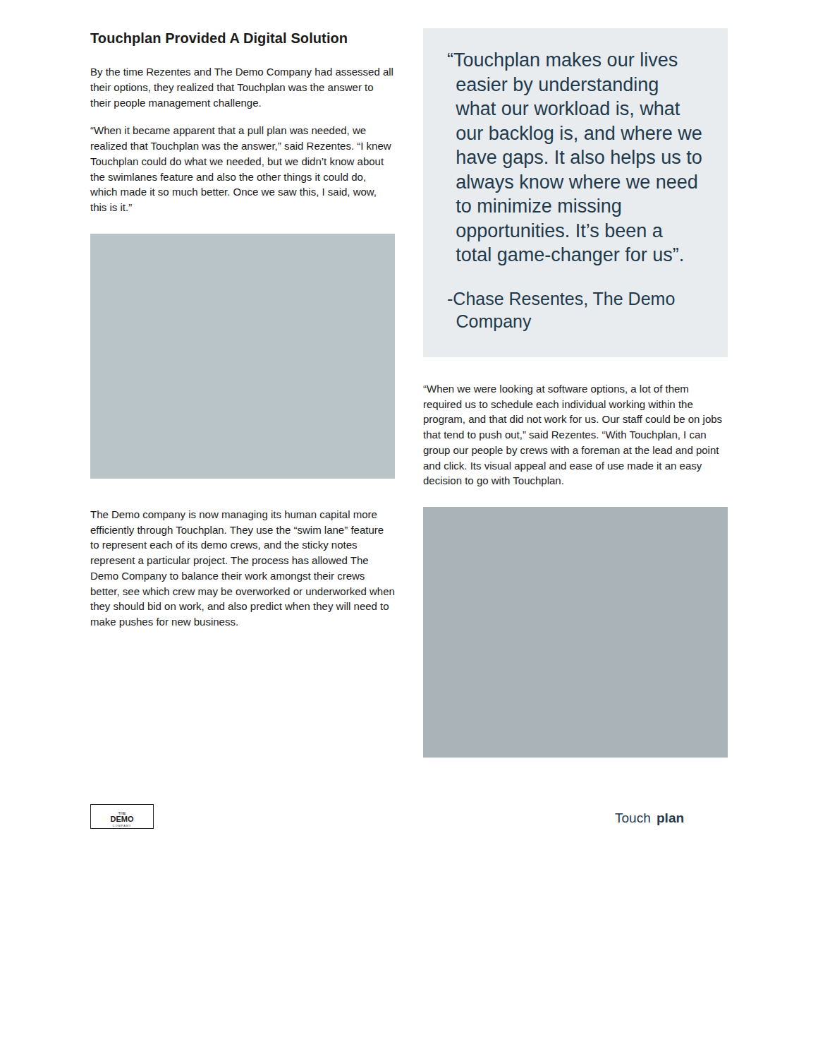Touchplan Provided A Digital Solution
By the time Rezentes and The Demo Company had assessed all their options, they realized that Touchplan was the answer to their people management challenge.
“When it became apparent that a pull plan was needed, we realized that Touchplan was the answer,” said Rezentes. “I knew Touchplan could do what we needed, but we didn’t know about the swimlanes feature and also the other things it could do, which made it so much better. Once we saw this, I said, wow, this is it.”
The Demo company is now managing its human capital more efficiently through Touchplan. They use the “swim lane” feature to represent each of its demo crews, and the sticky notes represent a particular project. The process has allowed The Demo Company to balance their work amongst their crews better, see which crew may be overworked or underworked when they should bid on work, and also predict when they will need to make pushes for new business.
“Touchplan makes our lives easier by understanding what our workload is, what our backlog is, and where we have gaps. It also helps us to always know where we need to minimize missing opportunities. It’s been a total game-changer for us”.
-Chase Resentes, The Demo Company
“When we were looking at software options, a lot of them required us to schedule each individual working within the program, and that did not work for us. Our staff could be on jobs that tend to push out,” said Rezentes. “With Touchplan, I can group our people by crews with a foreman at the lead and point and click. Its visual appeal and ease of use made it an easy decision to go with Touchplan.